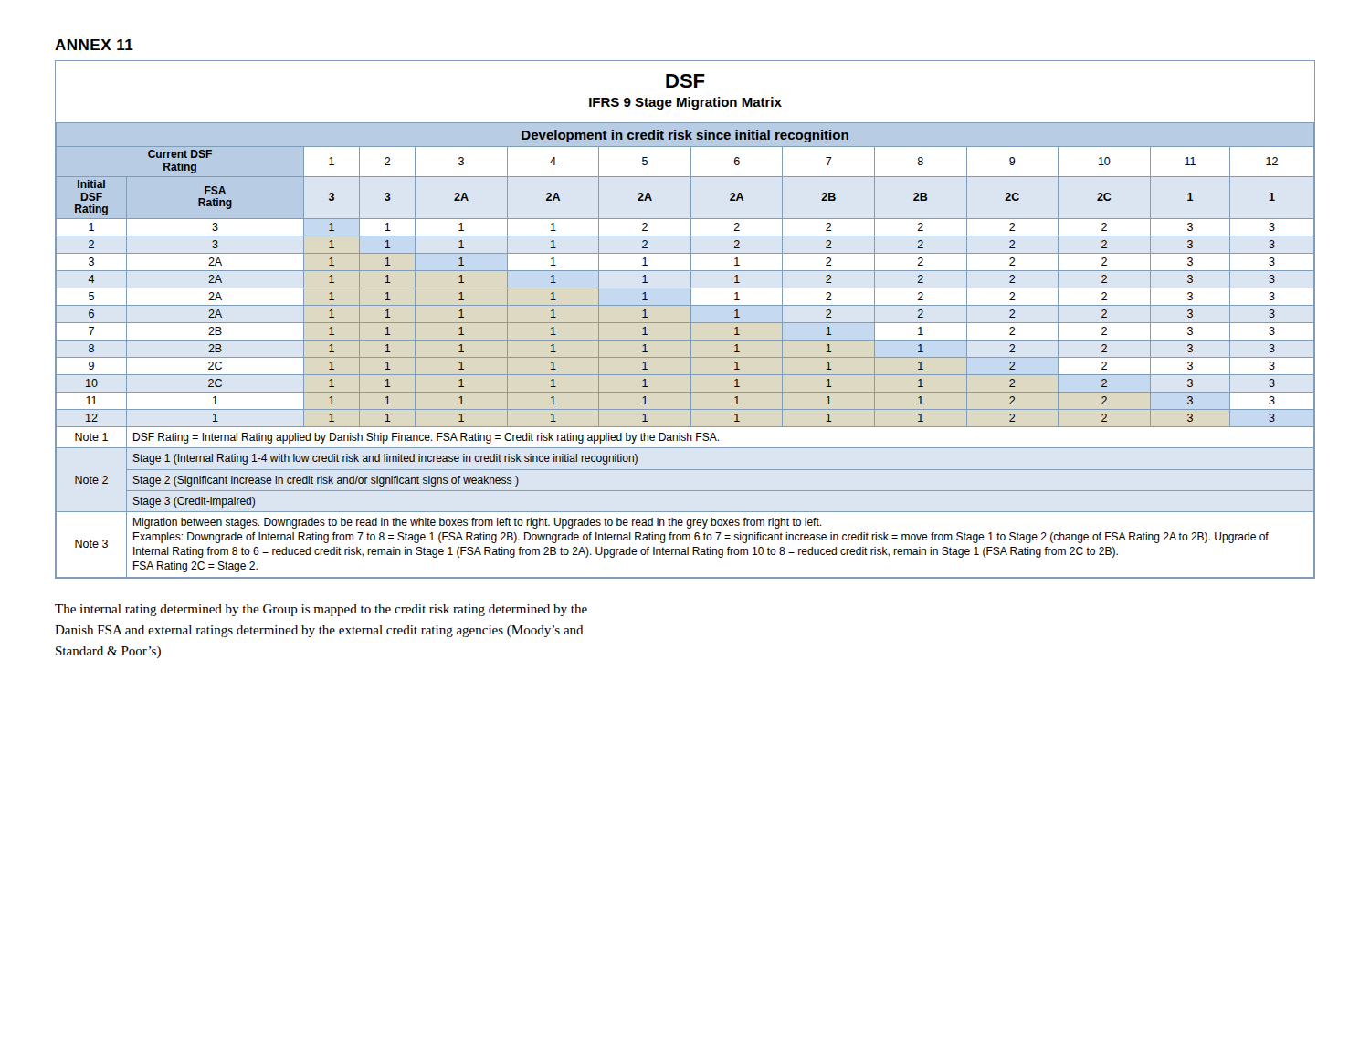ANNEX 11
| DSF IFRS 9 Stage Migration Matrix |
| Development in credit risk since initial recognition |
| Current DSF Rating | 1 | 2 | 3 | 4 | 5 | 6 | 7 | 8 | 9 | 10 | 11 | 12 |
| Initial DSF Rating | FSA Rating | 3 | 3 | 2A | 2A | 2A | 2A | 2B | 2B | 2C | 2C | 1 | 1 |
| 1 | 3 | 1 | 1 | 1 | 1 | 2 | 2 | 2 | 2 | 2 | 2 | 3 | 3 |
| 2 | 3 | 1 | 1 | 1 | 1 | 2 | 2 | 2 | 2 | 2 | 2 | 3 | 3 |
| 3 | 2A | 1 | 1 | 1 | 1 | 1 | 1 | 2 | 2 | 2 | 2 | 3 | 3 |
| 4 | 2A | 1 | 1 | 1 | 1 | 1 | 1 | 2 | 2 | 2 | 2 | 3 | 3 |
| 5 | 2A | 1 | 1 | 1 | 1 | 1 | 1 | 2 | 2 | 2 | 2 | 3 | 3 |
| 6 | 2A | 1 | 1 | 1 | 1 | 1 | 1 | 2 | 2 | 2 | 2 | 3 | 3 |
| 7 | 2B | 1 | 1 | 1 | 1 | 1 | 1 | 1 | 1 | 2 | 2 | 3 | 3 |
| 8 | 2B | 1 | 1 | 1 | 1 | 1 | 1 | 1 | 1 | 2 | 2 | 3 | 3 |
| 9 | 2C | 1 | 1 | 1 | 1 | 1 | 1 | 1 | 1 | 2 | 2 | 3 | 3 |
| 10 | 2C | 1 | 1 | 1 | 1 | 1 | 1 | 1 | 1 | 2 | 2 | 3 | 3 |
| 11 | 1 | 1 | 1 | 1 | 1 | 1 | 1 | 1 | 1 | 2 | 2 | 3 | 3 |
| 12 | 1 | 1 | 1 | 1 | 1 | 1 | 1 | 1 | 1 | 2 | 2 | 3 | 3 |
| Note 1 | DSF Rating = Internal Rating applied by Danish Ship Finance. FSA Rating = Credit risk rating applied by the Danish FSA. |
| Note 2 | Stage 1 (Internal Rating 1-4 with low credit risk and limited increase in credit risk since initial recognition) |
| Stage 2 (Significant increase in credit risk and/or significant signs of weakness ) |
| Stage 3 (Credit-impaired) |
| Note 3 | Migration between stages. Downgrades to be read in the white boxes from left to right. Upgrades to be read in the grey boxes from right to left. Examples: Downgrade of Internal Rating from 7 to 8 = Stage 1 (FSA Rating 2B). Downgrade of Internal Rating from 6 to 7 = significant increase in credit risk = move from Stage 1 to Stage 2 (change of FSA Rating 2A to 2B). Upgrade of Internal Rating from 8 to 6 = reduced credit risk, remain in Stage 1 (FSA Rating from 2B to 2A). Upgrade of Internal Rating from 10 to 8 = reduced credit risk, remain in Stage 1 (FSA Rating from 2C to 2B). FSA Rating 2C = Stage 2. |
The internal rating determined by the Group is mapped to the credit risk rating determined by the
Danish FSA and external ratings determined by the external credit rating agencies (Moody’s and
Standard & Poor’s)